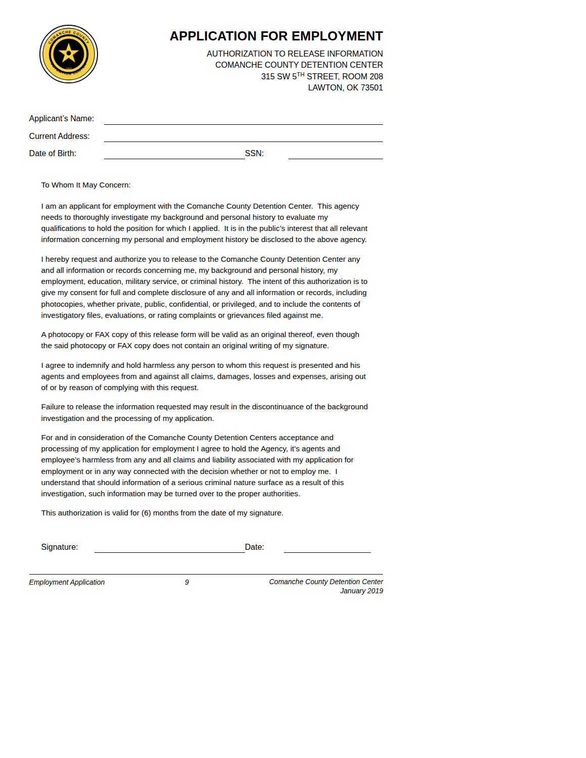COMANCHE COUNTY DETENTION CENTER 1907
APPLICATION FOR EMPLOYMENT
AUTHORIZATION TO RELEASE INFORMATION
COMANCHE COUNTY DETENTION CENTER
315 SW 5TH STREET, ROOM 208
LAWTON, OK 73501
| Applicant’s Name: | |
| Current Address: | |
| Date of Birth: | | SSN: | |
To Whom It May Concern:
I am an applicant for employment with the Comanche County Detention Center. This agency needs to thoroughly investigate my background and personal history to evaluate my qualifications to hold the position for which I applied. It is in the public’s interest that all relevant information concerning my personal and employment history be disclosed to the above agency.
I hereby request and authorize you to release to the Comanche County Detention Center any and all information or records concerning me, my background and personal history, my employment, education, military service, or criminal history. The intent of this authorization is to give my consent for full and complete disclosure of any and all information or records, including photocopies, whether private, public, confidential, or privileged, and to include the contents of investigatory files, evaluations, or rating complaints or grievances filed against me.
A photocopy or FAX copy of this release form will be valid as an original thereof, even though the said photocopy or FAX copy does not contain an original writing of my signature.
I agree to indemnify and hold harmless any person to whom this request is presented and his agents and employees from and against all claims, damages, losses and expenses, arising out of or by reason of complying with this request.
Failure to release the information requested may result in the discontinuance of the background investigation and the processing of my application.
For and in consideration of the Comanche County Detention Centers acceptance and processing of my application for employment I agree to hold the Agency, it’s agents and employee’s harmless from any and all claims and liability associated with my application for employment or in any way connected with the decision whether or not to employ me. I understand that should information of a serious criminal nature surface as a result of this investigation, such information may be turned over to the proper authorities.
This authorization is valid for (6) months from the date of my signature.
| Signature: | | Date: | |
Employment Application
9
Comanche County Detention Center
January 2019